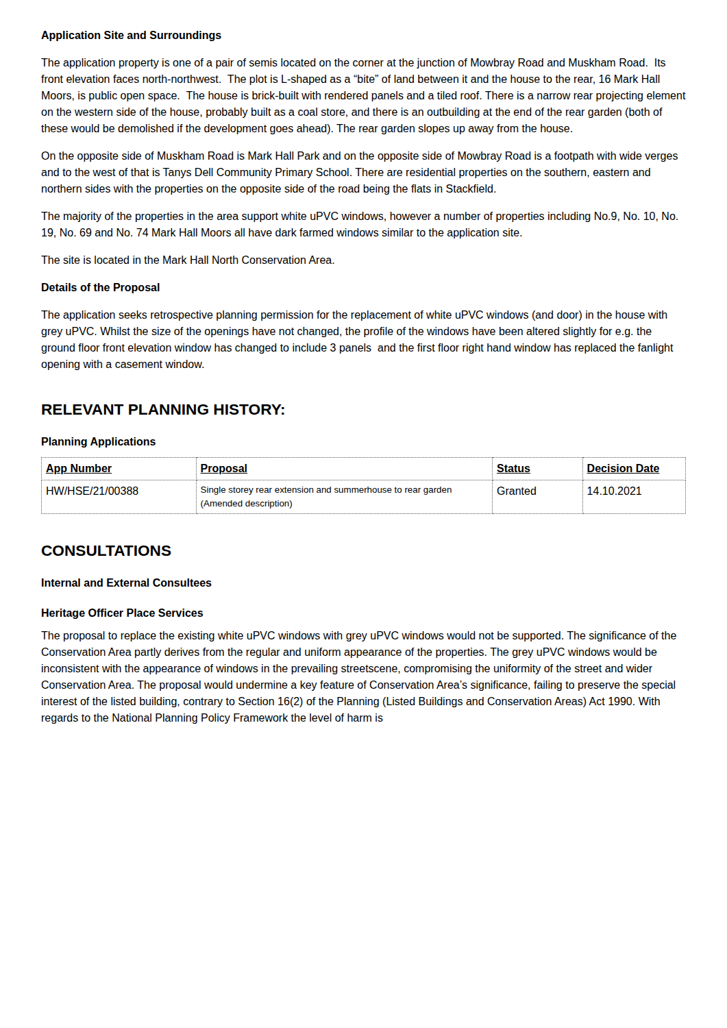Application Site and Surroundings
The application property is one of a pair of semis located on the corner at the junction of Mowbray Road and Muskham Road. Its front elevation faces north-northwest. The plot is L-shaped as a “bite” of land between it and the house to the rear, 16 Mark Hall Moors, is public open space. The house is brick-built with rendered panels and a tiled roof. There is a narrow rear projecting element on the western side of the house, probably built as a coal store, and there is an outbuilding at the end of the rear garden (both of these would be demolished if the development goes ahead). The rear garden slopes up away from the house.
On the opposite side of Muskham Road is Mark Hall Park and on the opposite side of Mowbray Road is a footpath with wide verges and to the west of that is Tanys Dell Community Primary School. There are residential properties on the southern, eastern and northern sides with the properties on the opposite side of the road being the flats in Stackfield.
The majority of the properties in the area support white uPVC windows, however a number of properties including No.9, No. 10, No. 19, No. 69 and No. 74 Mark Hall Moors all have dark farmed windows similar to the application site.
The site is located in the Mark Hall North Conservation Area.
Details of the Proposal
The application seeks retrospective planning permission for the replacement of white uPVC windows (and door) in the house with grey uPVC. Whilst the size of the openings have not changed, the profile of the windows have been altered slightly for e.g. the ground floor front elevation window has changed to include 3 panels and the first floor right hand window has replaced the fanlight opening with a casement window.
RELEVANT PLANNING HISTORY:
Planning Applications
| App Number | Proposal | Status | Decision Date |
| --- | --- | --- | --- |
| HW/HSE/21/00388 | Single storey rear extension and summerhouse to rear garden (Amended description) | Granted | 14.10.2021 |
CONSULTATIONS
Internal and External Consultees
Heritage Officer Place Services
The proposal to replace the existing white uPVC windows with grey uPVC windows would not be supported. The significance of the Conservation Area partly derives from the regular and uniform appearance of the properties. The grey uPVC windows would be inconsistent with the appearance of windows in the prevailing streetscene, compromising the uniformity of the street and wider Conservation Area. The proposal would undermine a key feature of Conservation Area’s significance, failing to preserve the special interest of the listed building, contrary to Section 16(2) of the Planning (Listed Buildings and Conservation Areas) Act 1990. With regards to the National Planning Policy Framework the level of harm is